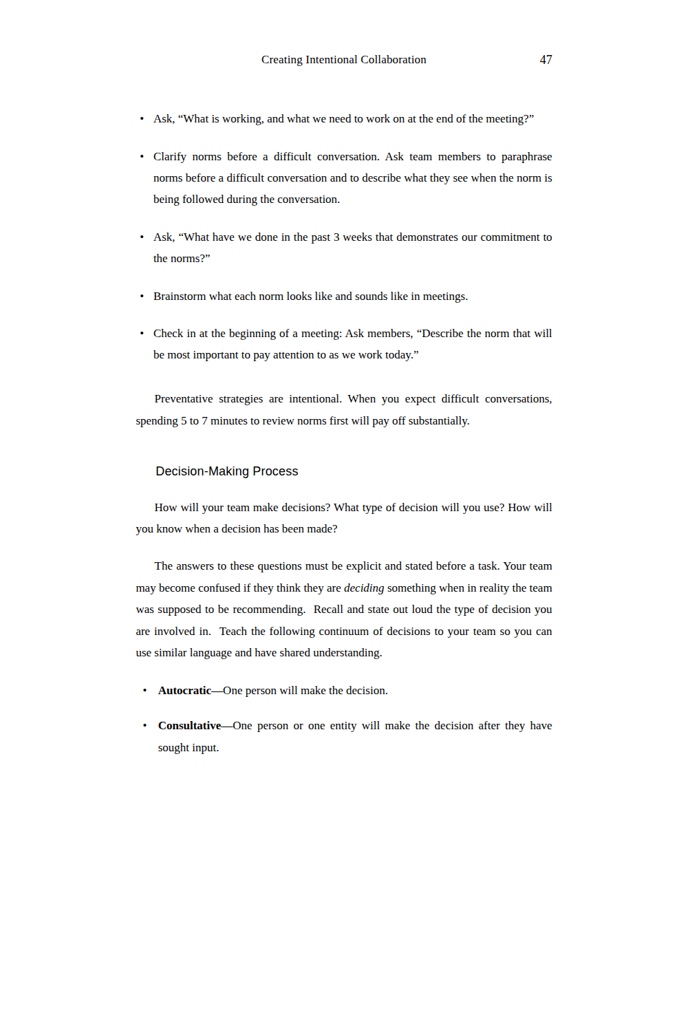Creating Intentional Collaboration 47
Ask, “What is working, and what we need to work on at the end of the meeting?”
Clarify norms before a difficult conversation. Ask team members to paraphrase norms before a difficult conversation and to describe what they see when the norm is being followed during the conversation.
Ask, “What have we done in the past 3 weeks that demonstrates our commitment to the norms?”
Brainstorm what each norm looks like and sounds like in meetings.
Check in at the beginning of a meeting: Ask members, “Describe the norm that will be most important to pay attention to as we work today.”
Preventative strategies are intentional. When you expect difficult conversations, spending 5 to 7 minutes to review norms first will pay off substantially.
Decision-Making Process
How will your team make decisions? What type of decision will you use? How will you know when a decision has been made?
The answers to these questions must be explicit and stated before a task. Your team may become confused if they think they are deciding something when in reality the team was supposed to be recommending. Recall and state out loud the type of decision you are involved in. Teach the following continuum of decisions to your team so you can use similar language and have shared understanding.
Autocratic—One person will make the decision.
Consultative—One person or one entity will make the decision after they have sought input.